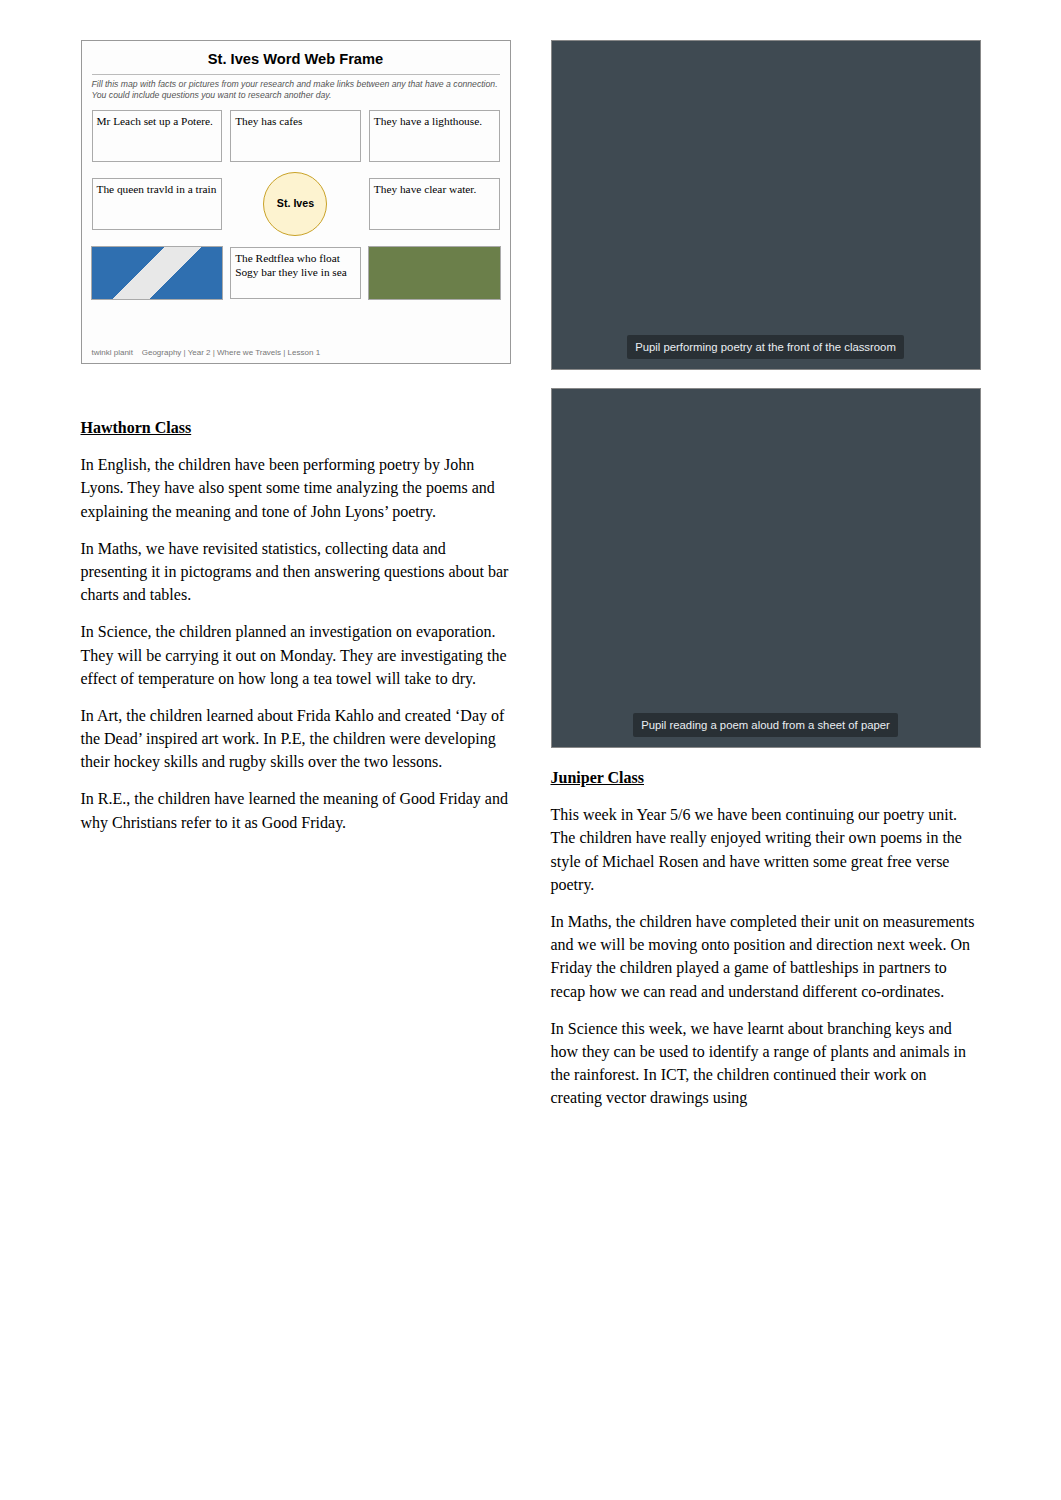St. Ives Word Web Frame
Fill this map with facts or pictures from your research and make links between any that have a connection. You could include questions you want to research another day.
Mr Leach set up a Potere.
They has cafes
They have a lighthouse.
The queen travld in a train
St. Ives
They have clear water.
The Redtflea who float Sogy bar they live in sea
twinkl planit Geography | Year 2 | Where we Travels | Lesson 1
Hawthorn Class
In English, the children have been performing poetry by John Lyons. They have also spent some time analyzing the poems and explaining the meaning and tone of John Lyons’ poetry.
In Maths, we have revisited statistics, collecting data and presenting it in pictograms and then answering questions about bar charts and tables.
In Science, the children planned an investigation on evaporation. They will be carrying it out on Monday. They are investigating the effect of temperature on how long a tea towel will take to dry.
In Art, the children learned about Frida Kahlo and created ‘Day of the Dead’ inspired art work. In P.E, the children were developing their hockey skills and rugby skills over the two lessons.
In R.E., the children have learned the meaning of Good Friday and why Christians refer to it as Good Friday.
Pupil performing poetry at the front of the classroom
Pupil reading a poem aloud from a sheet of paper
Juniper Class
This week in Year 5/6 we have been continuing our poetry unit. The children have really enjoyed writing their own poems in the style of Michael Rosen and have written some great free verse poetry.
In Maths, the children have completed their unit on measurements and we will be moving onto position and direction next week. On Friday the children played a game of battleships in partners to recap how we can read and understand different co-ordinates.
In Science this week, we have learnt about branching keys and how they can be used to identify a range of plants and animals in the rainforest. In ICT, the children continued their work on creating vector drawings using